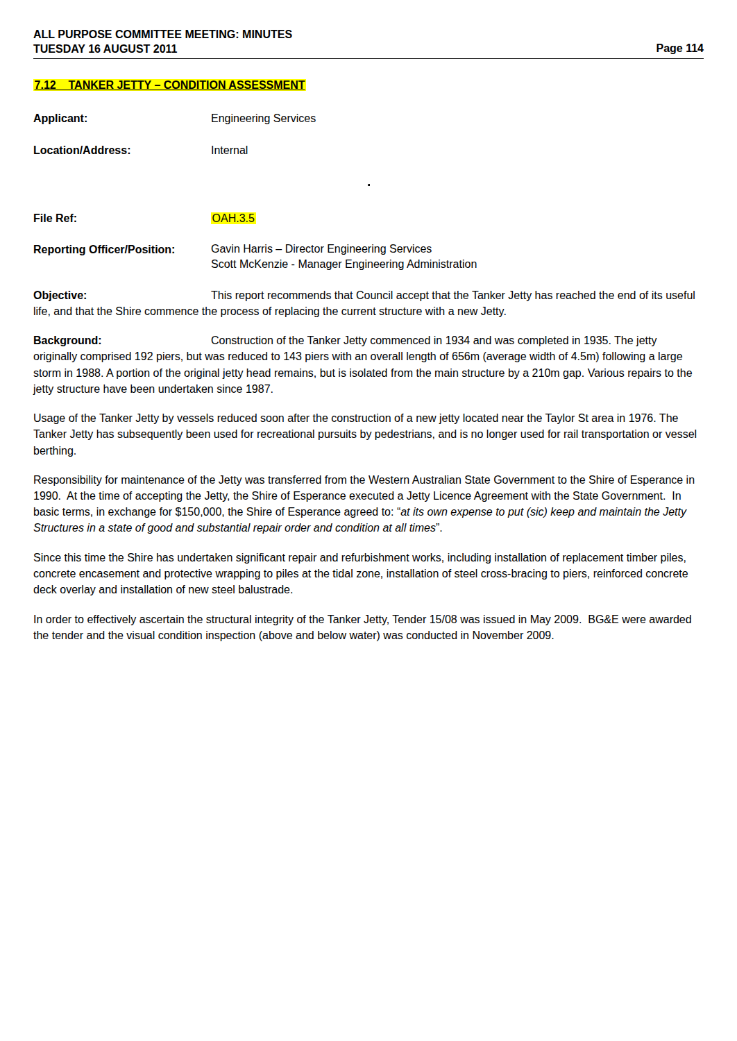ALL PURPOSE COMMITTEE MEETING: MINUTES
TUESDAY 16 AUGUST 2011
Page 114
7.12 TANKER JETTY – CONDITION ASSESSMENT
Applicant:
Engineering Services
Location/Address:
Internal
File Ref:
OAH.3.5
Reporting Officer/Position:
Gavin Harris – Director Engineering Services
Scott McKenzie - Manager Engineering Administration
Objective: This report recommends that Council accept that the Tanker Jetty has reached the end of its useful life, and that the Shire commence the process of replacing the current structure with a new Jetty.
Background: Construction of the Tanker Jetty commenced in 1934 and was completed in 1935. The jetty originally comprised 192 piers, but was reduced to 143 piers with an overall length of 656m (average width of 4.5m) following a large storm in 1988. A portion of the original jetty head remains, but is isolated from the main structure by a 210m gap. Various repairs to the jetty structure have been undertaken since 1987.
Usage of the Tanker Jetty by vessels reduced soon after the construction of a new jetty located near the Taylor St area in 1976. The Tanker Jetty has subsequently been used for recreational pursuits by pedestrians, and is no longer used for rail transportation or vessel berthing.
Responsibility for maintenance of the Jetty was transferred from the Western Australian State Government to the Shire of Esperance in 1990. At the time of accepting the Jetty, the Shire of Esperance executed a Jetty Licence Agreement with the State Government. In basic terms, in exchange for $150,000, the Shire of Esperance agreed to: “at its own expense to put (sic) keep and maintain the Jetty Structures in a state of good and substantial repair order and condition at all times”.
Since this time the Shire has undertaken significant repair and refurbishment works, including installation of replacement timber piles, concrete encasement and protective wrapping to piles at the tidal zone, installation of steel cross-bracing to piers, reinforced concrete deck overlay and installation of new steel balustrade.
In order to effectively ascertain the structural integrity of the Tanker Jetty, Tender 15/08 was issued in May 2009. BG&E were awarded the tender and the visual condition inspection (above and below water) was conducted in November 2009.